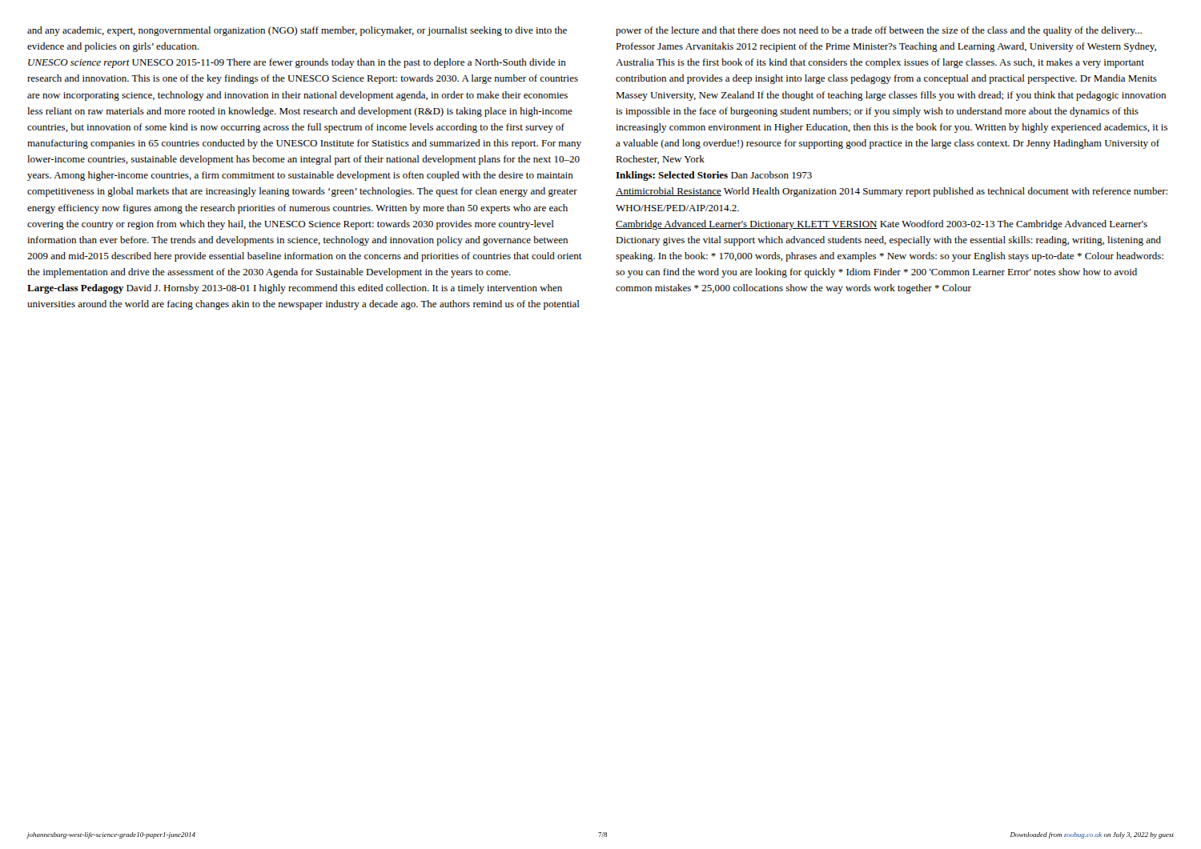and any academic, expert, nongovernmental organization (NGO) staff member, policymaker, or journalist seeking to dive into the evidence and policies on girls’ education.
UNESCO science report UNESCO 2015-11-09 There are fewer grounds today than in the past to deplore a North-South divide in research and innovation. This is one of the key findings of the UNESCO Science Report: towards 2030. A large number of countries are now incorporating science, technology and innovation in their national development agenda, in order to make their economies less reliant on raw materials and more rooted in knowledge. Most research and development (R&D) is taking place in high-income countries, but innovation of some kind is now occurring across the full spectrum of income levels according to the first survey of manufacturing companies in 65 countries conducted by the UNESCO Institute for Statistics and summarized in this report. For many lower-income countries, sustainable development has become an integral part of their national development plans for the next 10–20 years. Among higher-income countries, a firm commitment to sustainable development is often coupled with the desire to maintain competitiveness in global markets that are increasingly leaning towards ‘green’ technologies. The quest for clean energy and greater energy efficiency now figures among the research priorities of numerous countries. Written by more than 50 experts who are each covering the country or region from which they hail, the UNESCO Science Report: towards 2030 provides more country-level information than ever before. The trends and developments in science, technology and innovation policy and governance between 2009 and mid-2015 described here provide essential baseline information on the concerns and priorities of countries that could orient the implementation and drive the assessment of the 2030 Agenda for Sustainable Development in the years to come.
Large-class Pedagogy David J. Hornsby 2013-08-01 I highly recommend this edited collection. It is a timely intervention when universities around the world are facing changes akin to the newspaper industry a decade ago. The authors remind us of the potential power of the lecture and that there does not need to be a trade off between the size of the class and the quality of the delivery... Professor James Arvanitakis 2012 recipient of the Prime Minister?s Teaching and Learning Award, University of Western Sydney, Australia This is the first book of its kind that considers the complex issues of large classes. As such, it makes a very important contribution and provides a deep insight into large class pedagogy from a conceptual and practical perspective. Dr Mandia Menits Massey University, New Zealand If the thought of teaching large classes fills you with dread; if you think that pedagogic innovation is impossible in the face of burgeoning student numbers; or if you simply wish to understand more about the dynamics of this increasingly common environment in Higher Education, then this is the book for you. Written by highly experienced academics, it is a valuable (and long overdue!) resource for supporting good practice in the large class context. Dr Jenny Hadingham University of Rochester, New York
Inklings: Selected Stories Dan Jacobson 1973
Antimicrobial Resistance World Health Organization 2014 Summary report published as technical document with reference number: WHO/HSE/PED/AIP/2014.2.
Cambridge Advanced Learner's Dictionary KLETT VERSION Kate Woodford 2003-02-13 The Cambridge Advanced Learner's Dictionary gives the vital support which advanced students need, especially with the essential skills: reading, writing, listening and speaking. In the book: * 170,000 words, phrases and examples * New words: so your English stays up-to-date * Colour headwords: so you can find the word you are looking for quickly * Idiom Finder * 200 'Common Learner Error' notes show how to avoid common mistakes * 25,000 collocations show the way words work together * Colour
johannesburg-west-life-science-grade10-paper1-june2014 7/8 Downloaded from zoobug.co.uk on July 3, 2022 by guest